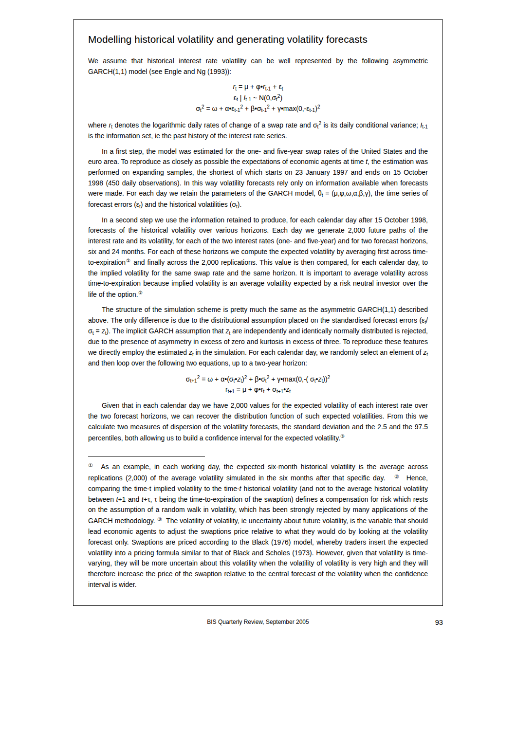Modelling historical volatility and generating volatility forecasts
We assume that historical interest rate volatility can be well represented by the following asymmetric GARCH(1,1) model (see Engle and Ng (1993)):
rt = μ + φ•rt-1 + εt εt | It-1 ~ N(0,σt2) σt2 = ω + α•εt-12 + β•σt-12 + γ•max(0,-εt-1)2
where rt denotes the logarithmic daily rates of change of a swap rate and σt2 is its daily conditional variance; It-1 is the information set, ie the past history of the interest rate series.
In a first step, the model was estimated for the one- and five-year swap rates of the United States and the euro area. To reproduce as closely as possible the expectations of economic agents at time t, the estimation was performed on expanding samples, the shortest of which starts on 23 January 1997 and ends on 15 October 1998 (450 daily observations). In this way volatility forecasts rely only on information available when forecasts were made. For each day we retain the parameters of the GARCH model, θt = (μ,φ,ω,α,β,γ), the time series of forecast errors (εt) and the historical volatilities (σt).
In a second step we use the information retained to produce, for each calendar day after 15 October 1998, forecasts of the historical volatility over various horizons. Each day we generate 2,000 future paths of the interest rate and its volatility, for each of the two interest rates (one- and five-year) and for two forecast horizons, six and 24 months. For each of these horizons we compute the expected volatility by averaging first across time-to-expiration① and finally across the 2,000 replications. This value is then compared, for each calendar day, to the implied volatility for the same swap rate and the same horizon. It is important to average volatility across time-to-expiration because implied volatility is an average volatility expected by a risk neutral investor over the life of the option.②
The structure of the simulation scheme is pretty much the same as the asymmetric GARCH(1,1) described above. The only difference is due to the distributional assumption placed on the standardised forecast errors (εt/σt = zt). The implicit GARCH assumption that zt are independently and identically normally distributed is rejected, due to the presence of asymmetry in excess of zero and kurtosis in excess of three. To reproduce these features we directly employ the estimated zt in the simulation. For each calendar day, we randomly select an element of zt and then loop over the following two equations, up to a two-year horizon:
σt+12 = ω + α•(σt•zt)2 + β•σt2 + γ•max(0,-( σt•zt))2 rt+1 = μ + φ•rt + σt+1•zt
Given that in each calendar day we have 2,000 values for the expected volatility of each interest rate over the two forecast horizons, we can recover the distribution function of such expected volatilities. From this we calculate two measures of dispersion of the volatility forecasts, the standard deviation and the 2.5 and the 97.5 percentiles, both allowing us to build a confidence interval for the expected volatility.③
① As an example, in each working day, the expected six-month historical volatility is the average across replications (2,000) of the average volatility simulated in the six months after that specific day. ② Hence, comparing the time-t implied volatility to the time-t historical volatility (and not to the average historical volatility between t+1 and t+τ, τ being the time-to-expiration of the swaption) defines a compensation for risk which rests on the assumption of a random walk in volatility, which has been strongly rejected by many applications of the GARCH methodology. ③ The volatility of volatility, ie uncertainty about future volatility, is the variable that should lead economic agents to adjust the swaptions price relative to what they would do by looking at the volatility forecast only. Swaptions are priced according to the Black (1976) model, whereby traders insert the expected volatility into a pricing formula similar to that of Black and Scholes (1973). However, given that volatility is time-varying, they will be more uncertain about this volatility when the volatility of volatility is very high and they will therefore increase the price of the swaption relative to the central forecast of the volatility when the confidence interval is wider.
BIS Quarterly Review, September 2005 93